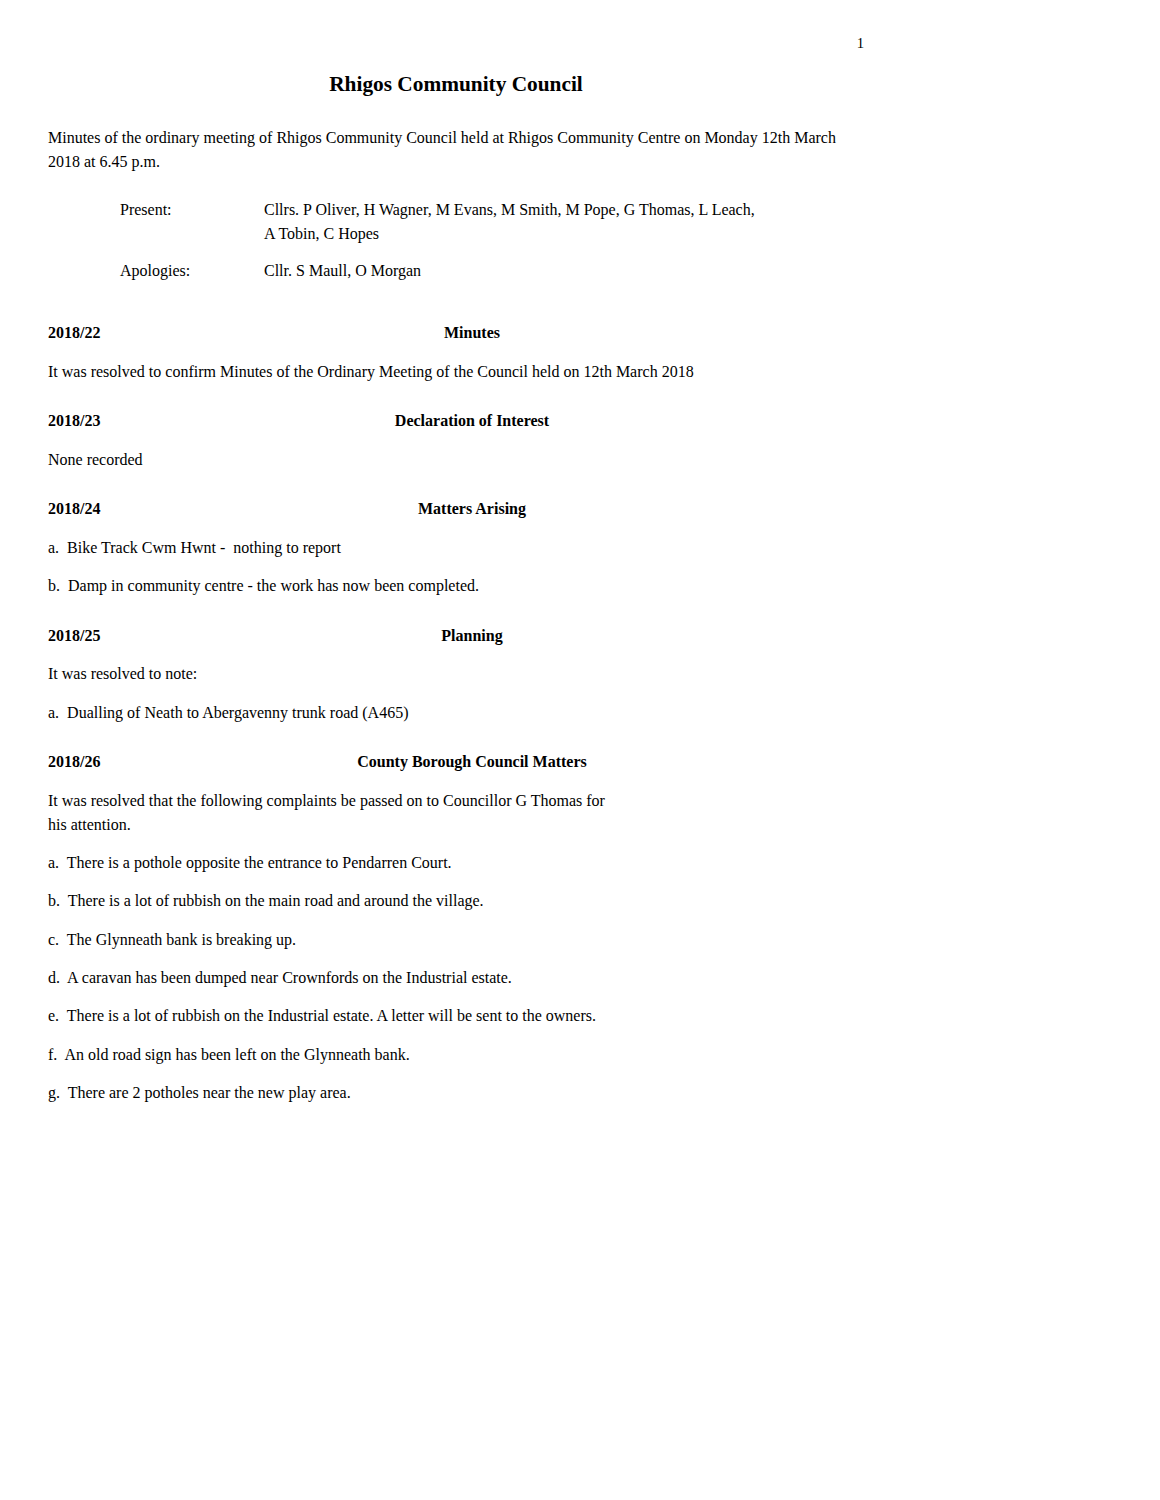1
Rhigos Community Council
Minutes of the ordinary meeting of Rhigos Community Council held at Rhigos Community Centre on Monday 12th March 2018 at 6.45 p.m.
| Present: | Cllrs. P Oliver, H Wagner, M Evans, M Smith, M Pope, G Thomas, L Leach, A Tobin, C Hopes |
| Apologies: | Cllr. S Maull, O Morgan |
2018/22 Minutes
It was resolved to confirm Minutes of the Ordinary Meeting of the Council held on 12th March 2018
2018/23 Declaration of Interest
None recorded
2018/24 Matters Arising
a. Bike Track Cwm Hwnt - nothing to report
b. Damp in community centre - the work has now been completed.
2018/25 Planning
It was resolved to note:
a. Dualling of Neath to Abergavenny trunk road (A465)
2018/26 County Borough Council Matters
It was resolved that the following complaints be passed on to Councillor G Thomas for
his attention.
a. There is a pothole opposite the entrance to Pendarren Court.
b. There is a lot of rubbish on the main road and around the village.
c. The Glynneath bank is breaking up.
d. A caravan has been dumped near Crownfords on the Industrial estate.
e. There is a lot of rubbish on the Industrial estate. A letter will be sent to the owners.
f. An old road sign has been left on the Glynneath bank.
g. There are 2 potholes near the new play area.